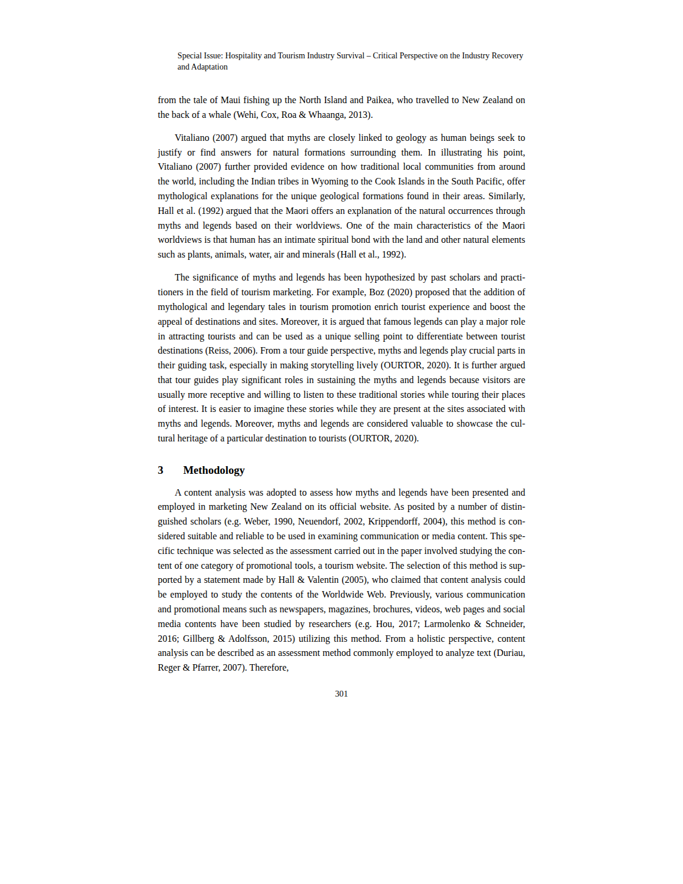Special Issue: Hospitality and Tourism Industry Survival – Critical Perspective on the Industry Recovery and Adaptation
from the tale of Maui fishing up the North Island and Paikea, who travelled to New Zealand on the back of a whale (Wehi, Cox, Roa & Whaanga, 2013).
Vitaliano (2007) argued that myths are closely linked to geology as human beings seek to justify or find answers for natural formations surrounding them. In illustrating his point, Vitaliano (2007) further provided evidence on how traditional local communities from around the world, including the Indian tribes in Wyoming to the Cook Islands in the South Pacific, offer mythological explanations for the unique geological formations found in their areas. Similarly, Hall et al. (1992) argued that the Maori offers an explanation of the natural occurrences through myths and legends based on their worldviews. One of the main characteristics of the Maori worldviews is that human has an intimate spiritual bond with the land and other natural elements such as plants, animals, water, air and minerals (Hall et al., 1992).
The significance of myths and legends has been hypothesized by past scholars and practitioners in the field of tourism marketing. For example, Boz (2020) proposed that the addition of mythological and legendary tales in tourism promotion enrich tourist experience and boost the appeal of destinations and sites. Moreover, it is argued that famous legends can play a major role in attracting tourists and can be used as a unique selling point to differentiate between tourist destinations (Reiss, 2006). From a tour guide perspective, myths and legends play crucial parts in their guiding task, especially in making storytelling lively (OURTOR, 2020). It is further argued that tour guides play significant roles in sustaining the myths and legends because visitors are usually more receptive and willing to listen to these traditional stories while touring their places of interest. It is easier to imagine these stories while they are present at the sites associated with myths and legends. Moreover, myths and legends are considered valuable to showcase the cultural heritage of a particular destination to tourists (OURTOR, 2020).
3 Methodology
A content analysis was adopted to assess how myths and legends have been presented and employed in marketing New Zealand on its official website. As posited by a number of distinguished scholars (e.g. Weber, 1990, Neuendorf, 2002, Krippendorff, 2004), this method is considered suitable and reliable to be used in examining communication or media content. This specific technique was selected as the assessment carried out in the paper involved studying the content of one category of promotional tools, a tourism website. The selection of this method is supported by a statement made by Hall & Valentin (2005), who claimed that content analysis could be employed to study the contents of the Worldwide Web. Previously, various communication and promotional means such as newspapers, magazines, brochures, videos, web pages and social media contents have been studied by researchers (e.g. Hou, 2017; Larmolenko & Schneider, 2016; Gillberg & Adolfsson, 2015) utilizing this method. From a holistic perspective, content analysis can be described as an assessment method commonly employed to analyze text (Duriau, Reger & Pfarrer, 2007). Therefore,
301